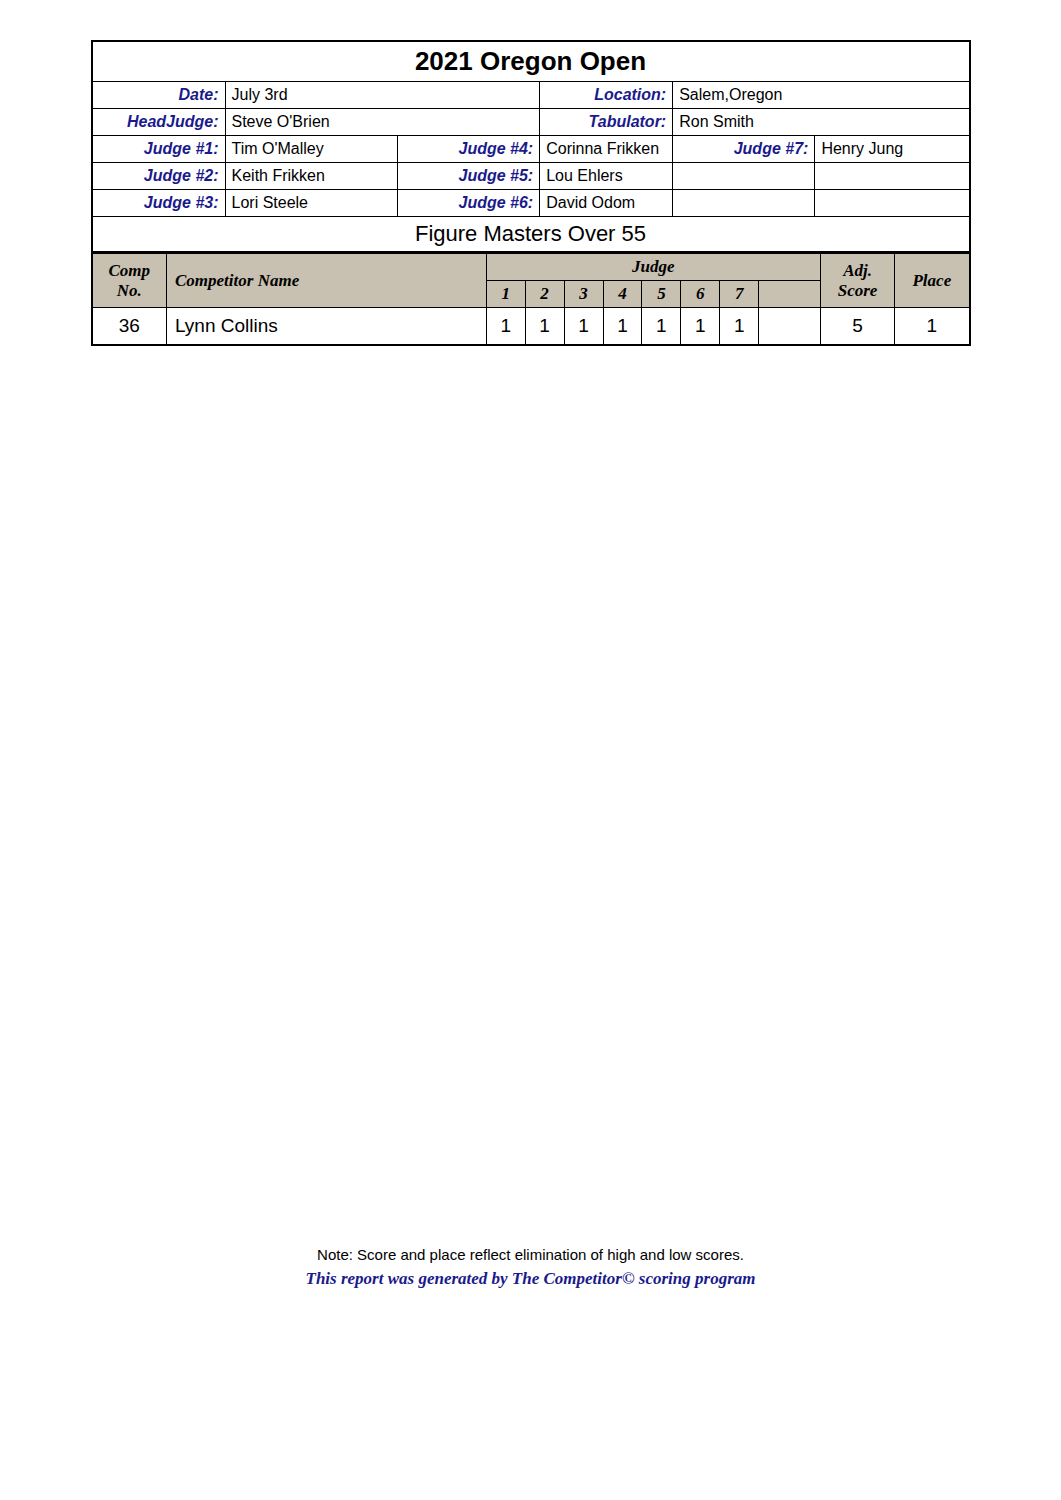| 2021 Oregon Open |
| Date: | July 3rd | Location: | Salem,Oregon |
| HeadJudge: | Steve O'Brien | Tabulator: | Ron Smith |
| Judge #1: | Tim O'Malley | Judge #4: | Corinna Frikken | Judge #7: | Henry Jung |
| Judge #2: | Keith Frikken | Judge #5: | Lou Ehlers | | |
| Judge #3: | Lori Steele | Judge #6: | David Odom | | |
| Figure Masters Over 55 |
| Comp No. | Competitor Name | Judge | Adj. Score | Place |
| --- | --- | --- | --- | --- |
| 1 | 2 | 3 | 4 | 5 | 6 | 7 | |
| 36 | Lynn Collins | 1 | 1 | 1 | 1 | 1 | 1 | 1 | | 5 | 1 |
Note: Score and place reflect elimination of high and low scores.
This report was generated by The Competitor© scoring program